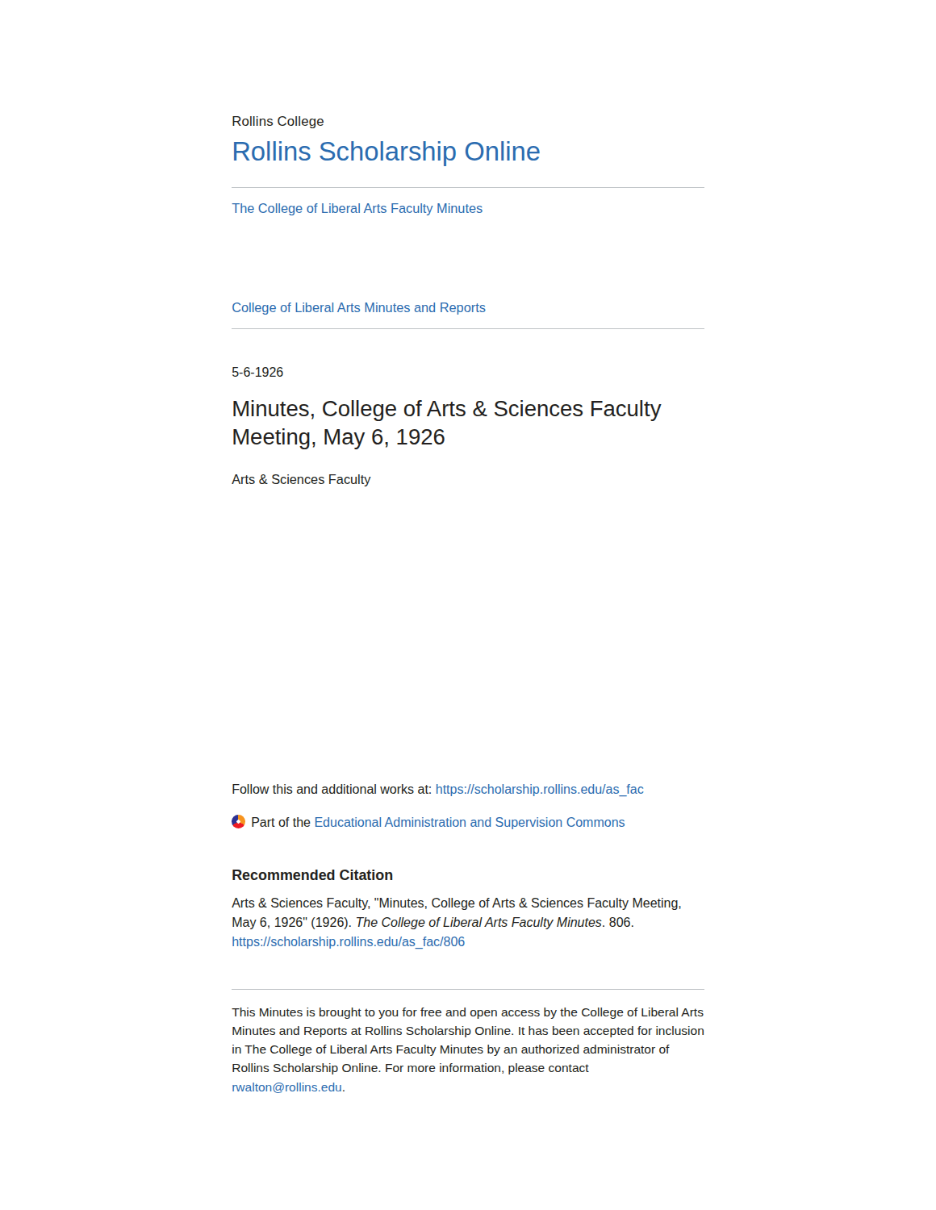Rollins College
Rollins Scholarship Online
The College of Liberal Arts Faculty Minutes College of Liberal Arts Minutes and Reports
5-6-1926
Minutes, College of Arts & Sciences Faculty Meeting, May 6, 1926
Arts & Sciences Faculty
Follow this and additional works at: https://scholarship.rollins.edu/as_fac
Part of the Educational Administration and Supervision Commons
Recommended Citation
Arts & Sciences Faculty, "Minutes, College of Arts & Sciences Faculty Meeting, May 6, 1926" (1926). The College of Liberal Arts Faculty Minutes. 806.
https://scholarship.rollins.edu/as_fac/806
This Minutes is brought to you for free and open access by the College of Liberal Arts Minutes and Reports at Rollins Scholarship Online. It has been accepted for inclusion in The College of Liberal Arts Faculty Minutes by an authorized administrator of Rollins Scholarship Online. For more information, please contact rwalton@rollins.edu.